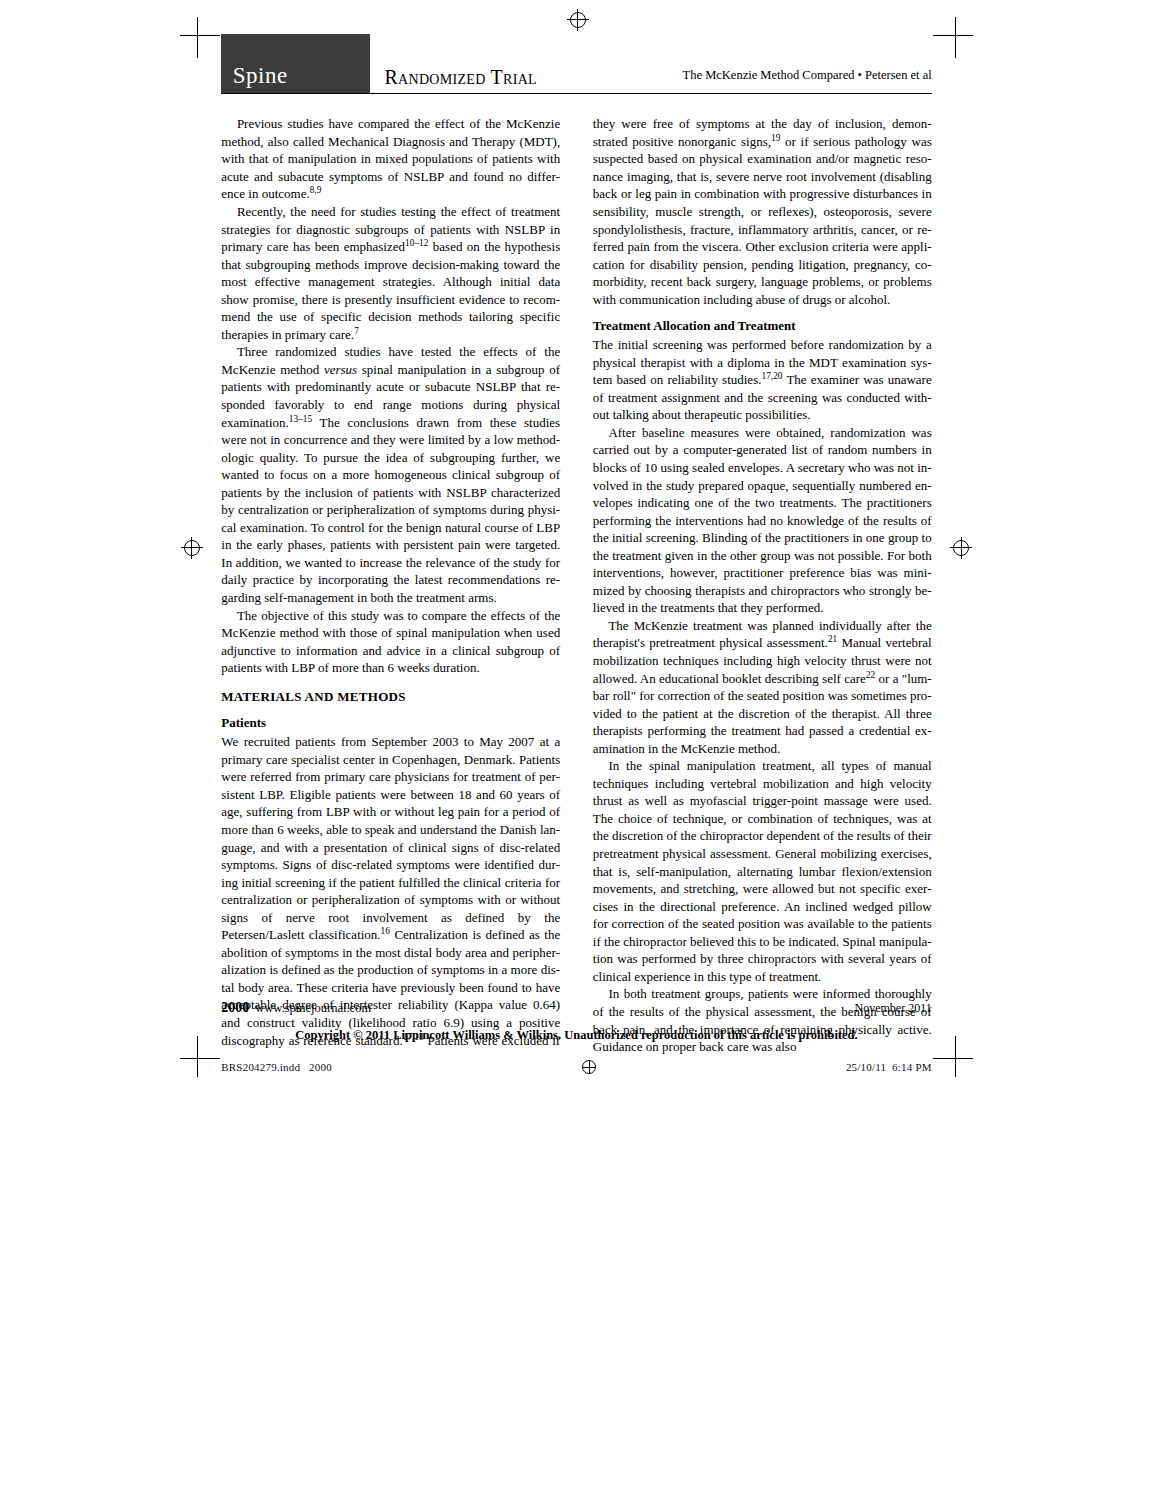Spine
Randomized Trial
The McKenzie Method Compared • Petersen et al
Previous studies have compared the effect of the McKenzie method, also called Mechanical Diagnosis and Therapy (MDT), with that of manipulation in mixed populations of patients with acute and subacute symptoms of NSLBP and found no difference in outcome.8,9
Recently, the need for studies testing the effect of treatment strategies for diagnostic subgroups of patients with NSLBP in primary care has been emphasized10–12 based on the hypothesis that subgrouping methods improve decision-making toward the most effective management strategies. Although initial data show promise, there is presently insufficient evidence to recommend the use of specific decision methods tailoring specific therapies in primary care.7
Three randomized studies have tested the effects of the McKenzie method versus spinal manipulation in a subgroup of patients with predominantly acute or subacute NSLBP that responded favorably to end range motions during physical examination.13–15 The conclusions drawn from these studies were not in concurrence and they were limited by a low methodologic quality. To pursue the idea of subgrouping further, we wanted to focus on a more homogeneous clinical subgroup of patients by the inclusion of patients with NSLBP characterized by centralization or peripheralization of symptoms during physical examination. To control for the benign natural course of LBP in the early phases, patients with persistent pain were targeted. In addition, we wanted to increase the relevance of the study for daily practice by incorporating the latest recommendations regarding self-management in both the treatment arms.
The objective of this study was to compare the effects of the McKenzie method with those of spinal manipulation when used adjunctive to information and advice in a clinical subgroup of patients with LBP of more than 6 weeks duration.
Materials and Methods
Patients
We recruited patients from September 2003 to May 2007 at a primary care specialist center in Copenhagen, Denmark. Patients were referred from primary care physicians for treatment of persistent LBP. Eligible patients were between 18 and 60 years of age, suffering from LBP with or without leg pain for a period of more than 6 weeks, able to speak and understand the Danish language, and with a presentation of clinical signs of disc-related symptoms. Signs of disc-related symptoms were identified during initial screening if the patient fulfilled the clinical criteria for centralization or peripheralization of symptoms with or without signs of nerve root involvement as defined by the Petersen/Laslett classification.16 Centralization is defined as the abolition of symptoms in the most distal body area and peripheralization is defined as the production of symptoms in a more distal body area. These criteria have previously been found to have acceptable degree of intertester reliability (Kappa value 0.64) and construct validity (likelihood ratio 6.9) using a positive discography as reference standard.17,18 Patients were excluded if they were free of symptoms at the day of inclusion, demonstrated positive nonorganic signs,19 or if serious pathology was suspected based on physical examination and/or magnetic resonance imaging, that is, severe nerve root involvement (disabling back or leg pain in combination with progressive disturbances in sensibility, muscle strength, or reflexes), osteoporosis, severe spondylolisthesis, fracture, inflammatory arthritis, cancer, or referred pain from the viscera. Other exclusion criteria were application for disability pension, pending litigation, pregnancy, comorbidity, recent back surgery, language problems, or problems with communication including abuse of drugs or alcohol.
Treatment Allocation and Treatment
The initial screening was performed before randomization by a physical therapist with a diploma in the MDT examination system based on reliability studies.17,20 The examiner was unaware of treatment assignment and the screening was conducted without talking about therapeutic possibilities.
After baseline measures were obtained, randomization was carried out by a computer-generated list of random numbers in blocks of 10 using sealed envelopes. A secretary who was not involved in the study prepared opaque, sequentially numbered envelopes indicating one of the two treatments. The practitioners performing the interventions had no knowledge of the results of the initial screening. Blinding of the practitioners in one group to the treatment given in the other group was not possible. For both interventions, however, practitioner preference bias was minimized by choosing therapists and chiropractors who strongly believed in the treatments that they performed.
The McKenzie treatment was planned individually after the therapist's pretreatment physical assessment.21 Manual vertebral mobilization techniques including high velocity thrust were not allowed. An educational booklet describing self care22 or a "lumbar roll" for correction of the seated position was sometimes provided to the patient at the discretion of the therapist. All three therapists performing the treatment had passed a credential examination in the McKenzie method.
In the spinal manipulation treatment, all types of manual techniques including vertebral mobilization and high velocity thrust as well as myofascial trigger-point massage were used. The choice of technique, or combination of techniques, was at the discretion of the chiropractor dependent of the results of their pretreatment physical assessment. General mobilizing exercises, that is, self-manipulation, alternating lumbar flexion/extension movements, and stretching, were allowed but not specific exercises in the directional preference. An inclined wedged pillow for correction of the seated position was available to the patients if the chiropractor believed this to be indicated. Spinal manipulation was performed by three chiropractors with several years of clinical experience in this type of treatment.
In both treatment groups, patients were informed thoroughly of the results of the physical assessment, the benign course of back pain, and the importance of remaining physically active. Guidance on proper back care was also
2000 www.spinejournal.com
November 2011
Copyright © 2011 Lippincott Williams & Wilkins. Unauthorized reproduction of this article is prohibited.
BRS204279.indd 2000
25/10/11 6:14 PM